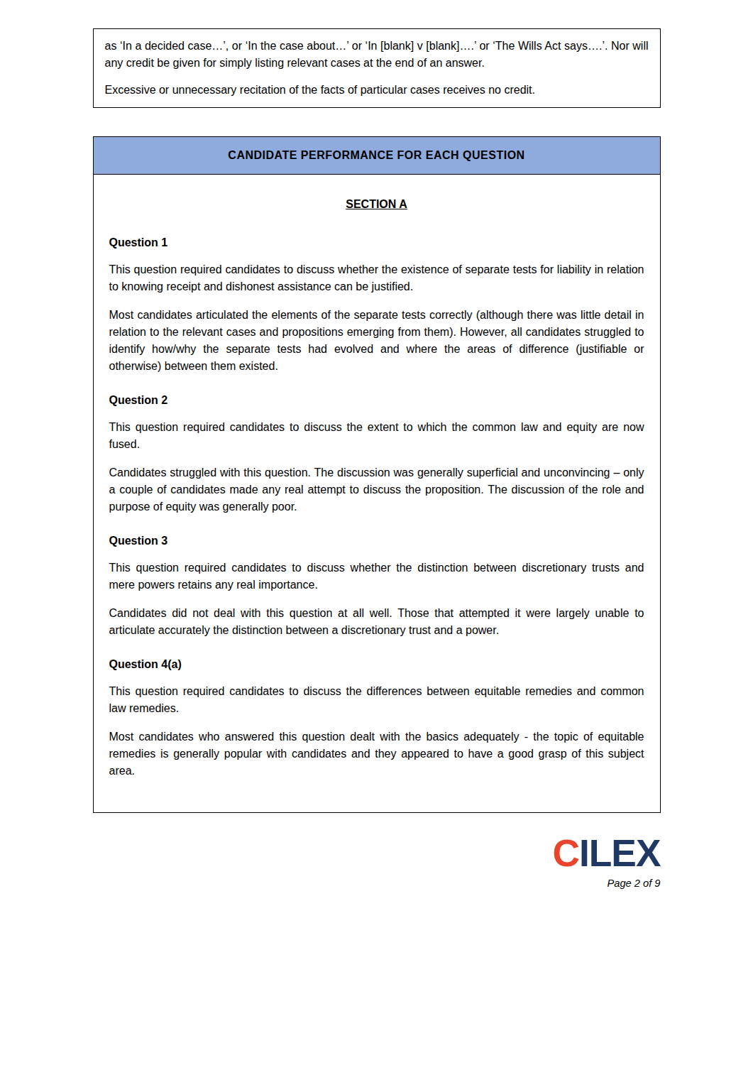as ‘In a decided case…’, or ‘In the case about…’ or ‘In [blank] v [blank]….’ or ‘The Wills Act says….’. Nor will any credit be given for simply listing relevant cases at the end of an answer.
Excessive or unnecessary recitation of the facts of particular cases receives no credit.
CANDIDATE PERFORMANCE FOR EACH QUESTION
SECTION A
Question 1
This question required candidates to discuss whether the existence of separate tests for liability in relation to knowing receipt and dishonest assistance can be justified.
Most candidates articulated the elements of the separate tests correctly (although there was little detail in relation to the relevant cases and propositions emerging from them). However, all candidates struggled to identify how/why the separate tests had evolved and where the areas of difference (justifiable or otherwise) between them existed.
Question 2
This question required candidates to discuss the extent to which the common law and equity are now fused.
Candidates struggled with this question. The discussion was generally superficial and unconvincing – only a couple of candidates made any real attempt to discuss the proposition. The discussion of the role and purpose of equity was generally poor.
Question 3
This question required candidates to discuss whether the distinction between discretionary trusts and mere powers retains any real importance.
Candidates did not deal with this question at all well. Those that attempted it were largely unable to articulate accurately the distinction between a discretionary trust and a power.
Question 4(a)
This question required candidates to discuss the differences between equitable remedies and common law remedies.
Most candidates who answered this question dealt with the basics adequately - the topic of equitable remedies is generally popular with candidates and they appeared to have a good grasp of this subject area.
CILEX
Page 2 of 9